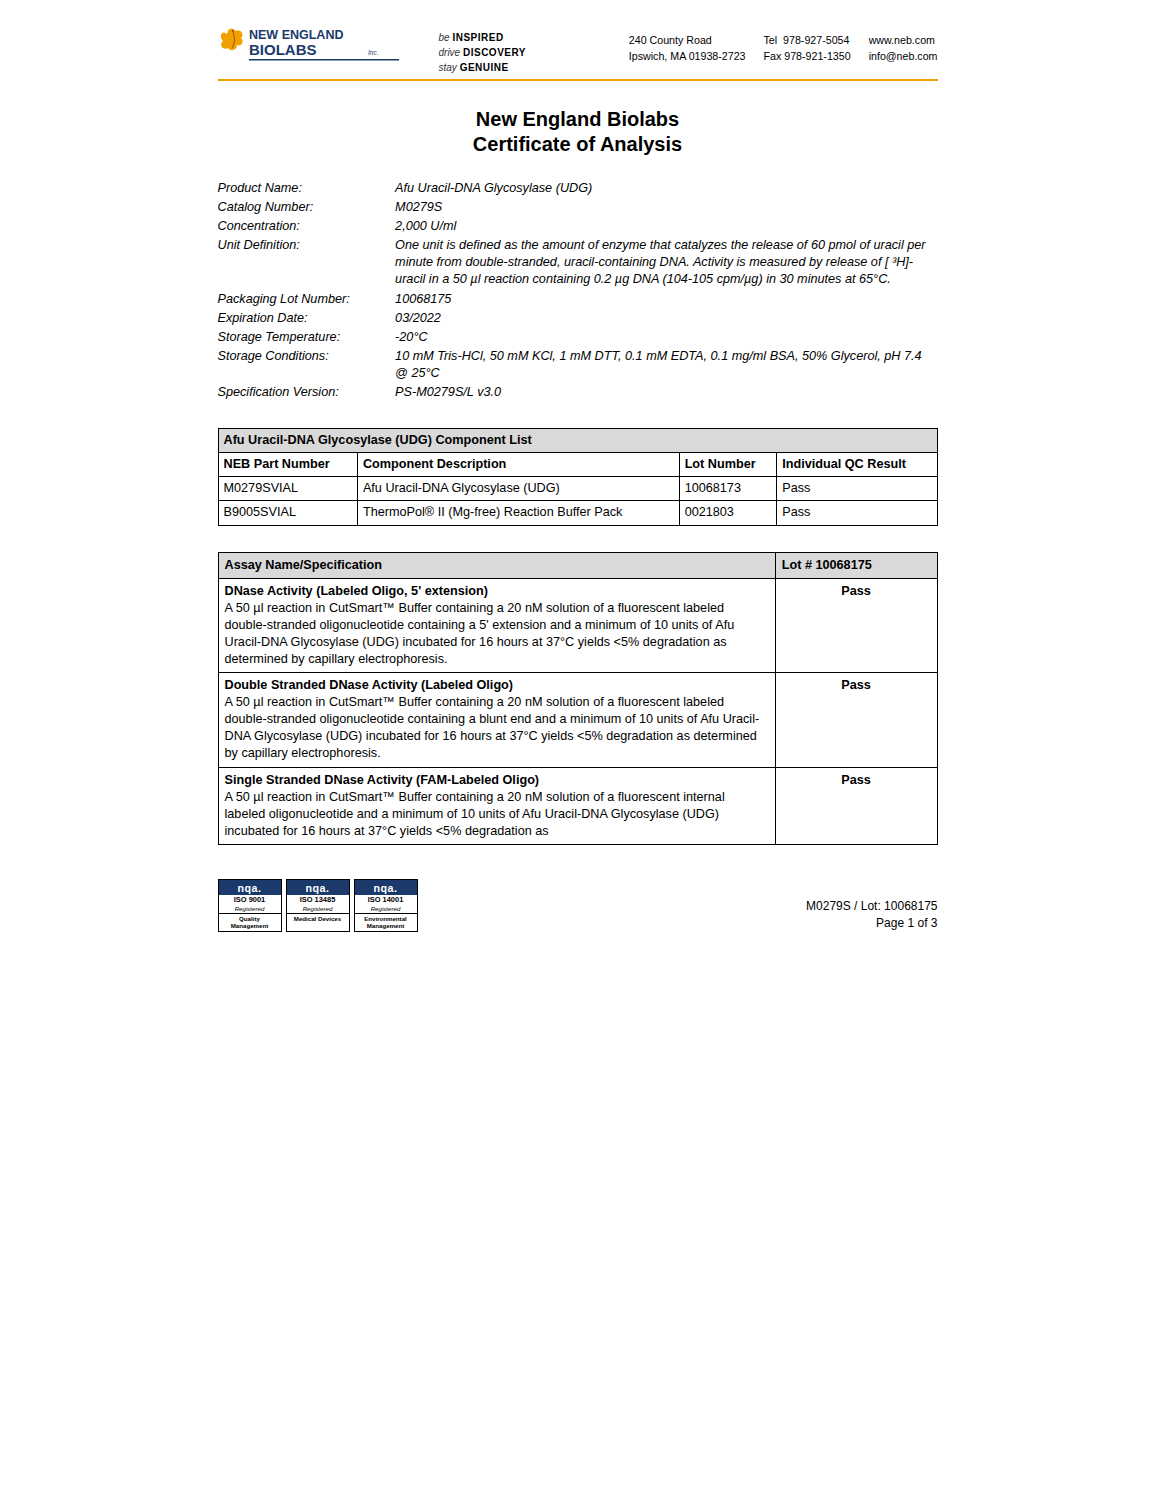NEW ENGLAND BIOLABS Inc.
be INSPIRED
drive DISCOVERY
stay GENUINE
240 County Road
Ipswich, MA 01938-2723
Tel 978-927-5054
Fax 978-921-1350
www.neb.com
info@neb.com
New England Biolabs Certificate of Analysis
| Product Name: | Afu Uracil-DNA Glycosylase (UDG) |
| Catalog Number: | M0279S |
| Concentration: | 2,000 U/ml |
| Unit Definition: | One unit is defined as the amount of enzyme that catalyzes the release of 60 pmol of uracil per minute from double-stranded, uracil-containing DNA. Activity is measured by release of [ ³H]-uracil in a 50 µl reaction containing 0.2 µg DNA (104-105 cpm/µg) in 30 minutes at 65°C. |
| Packaging Lot Number: | 10068175 |
| Expiration Date: | 03/2022 |
| Storage Temperature: | -20°C |
| Storage Conditions: | 10 mM Tris-HCl, 50 mM KCl, 1 mM DTT, 0.1 mM EDTA, 0.1 mg/ml BSA, 50% Glycerol, pH 7.4 @ 25°C |
| Specification Version: | PS-M0279S/L v3.0 |
| Afu Uracil-DNA Glycosylase (UDG) Component List |
| --- |
| NEB Part Number | Component Description | Lot Number | Individual QC Result |
| M0279SVIAL | Afu Uracil-DNA Glycosylase (UDG) | 10068173 | Pass |
| B9005SVIAL | ThermoPol® II (Mg-free) Reaction Buffer Pack | 0021803 | Pass |
| Assay Name/Specification | Lot # 10068175 |
| --- | --- |
| DNase Activity (Labeled Oligo, 5' extension) A 50 µl reaction in CutSmart™ Buffer containing a 20 nM solution of a fluorescent labeled double-stranded oligonucleotide containing a 5' extension and a minimum of 10 units of Afu Uracil-DNA Glycosylase (UDG) incubated for 16 hours at 37°C yields <5% degradation as determined by capillary electrophoresis. | Pass |
| Double Stranded DNase Activity (Labeled Oligo) A 50 µl reaction in CutSmart™ Buffer containing a 20 nM solution of a fluorescent labeled double-stranded oligonucleotide containing a blunt end and a minimum of 10 units of Afu Uracil-DNA Glycosylase (UDG) incubated for 16 hours at 37°C yields <5% degradation as determined by capillary electrophoresis. | Pass |
| Single Stranded DNase Activity (FAM-Labeled Oligo) A 50 µl reaction in CutSmart™ Buffer containing a 20 nM solution of a fluorescent internal labeled oligonucleotide and a minimum of 10 units of Afu Uracil-DNA Glycosylase (UDG) incubated for 16 hours at 37°C yields <5% degradation as | Pass |
nqa.
ISO 9001
Registered
Quality
Management
nqa.
ISO 13485
Registered
Medical Devices
nqa.
ISO 14001
Registered
Environmental
Management
M0279S / Lot: 10068175
Page 1 of 3